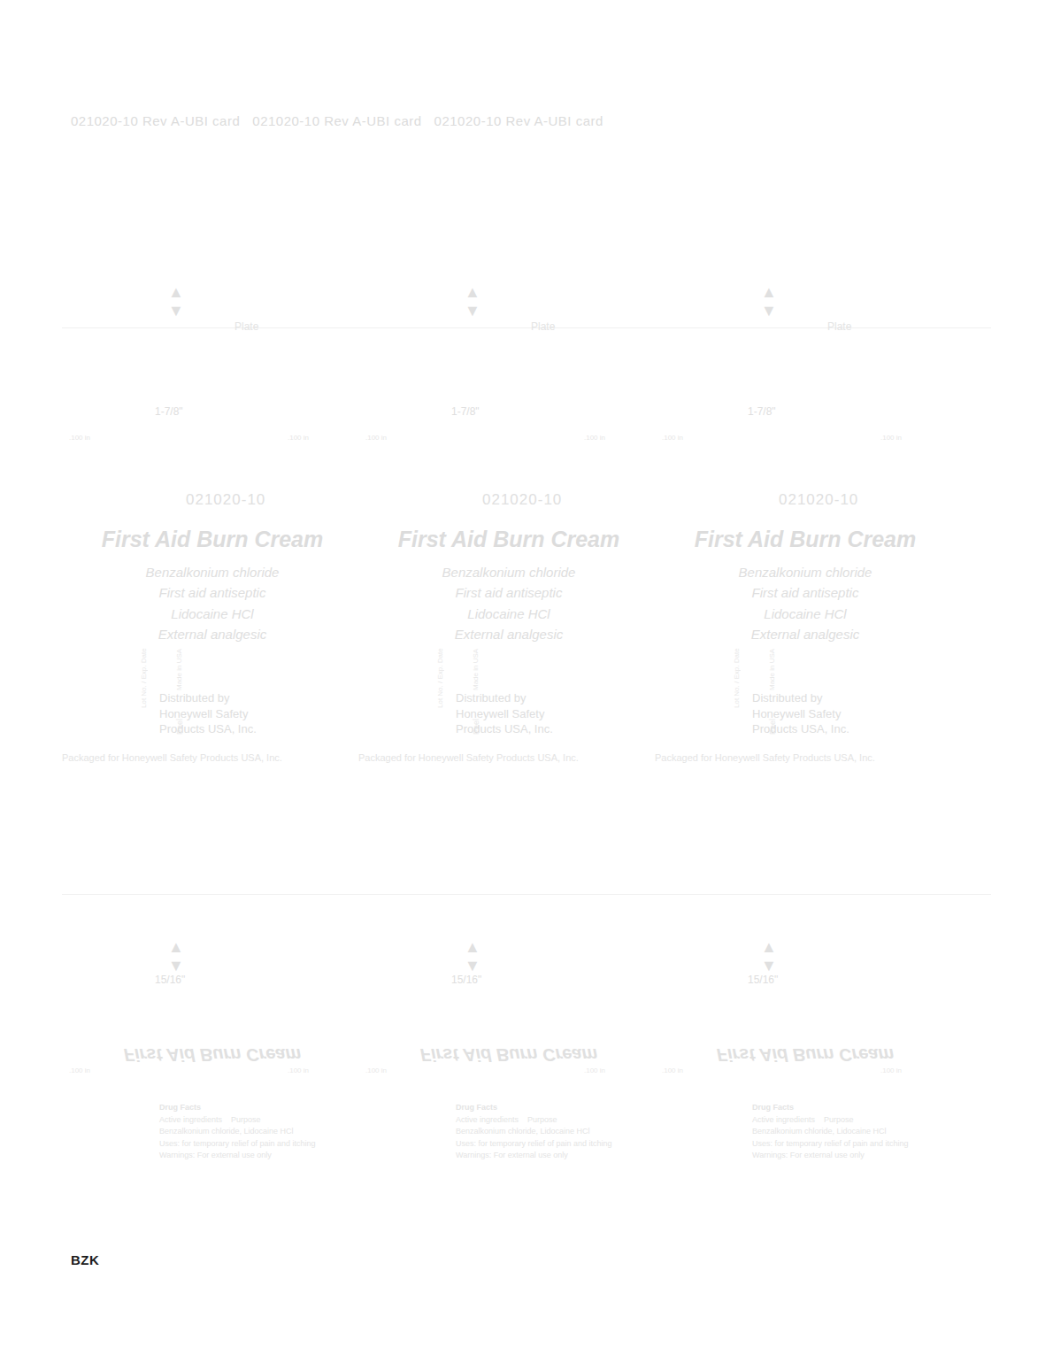021020-10 Rev A-UBI card 021020-10 Rev A-UBI card 021020-10 Rev A-UBI card
▲
▼
Plate
1-7/8"
.100 in
.100 in
021020-10
First Aid Burn Cream
Benzalkonium chloride
First aid antiseptic
Lidocaine HCl
External analgesic
Lot No. / Exp. Date
Made in USA
Peel
Distributed by
Honeywell Safety
Products USA, Inc.
Packaged for Honeywell Safety Products USA, Inc.
▲
▼
15/16"
First Aid Burn Cream
.100 in
.100 in
Drug Facts
Active ingredients Purpose
Benzalkonium chloride, Lidocaine HCl
Uses: for temporary relief of pain and itching
Warnings: For external use only
▲
▼
Plate
1-7/8"
.100 in
.100 in
021020-10
First Aid Burn Cream
Benzalkonium chloride
First aid antiseptic
Lidocaine HCl
External analgesic
Lot No. / Exp. Date
Made in USA
Peel
Distributed by
Honeywell Safety
Products USA, Inc.
Packaged for Honeywell Safety Products USA, Inc.
▲
▼
15/16"
First Aid Burn Cream
.100 in
.100 in
Drug Facts
Active ingredients Purpose
Benzalkonium chloride, Lidocaine HCl
Uses: for temporary relief of pain and itching
Warnings: For external use only
▲
▼
Plate
1-7/8"
.100 in
.100 in
021020-10
First Aid Burn Cream
Benzalkonium chloride
First aid antiseptic
Lidocaine HCl
External analgesic
Lot No. / Exp. Date
Made in USA
Peel
Distributed by
Honeywell Safety
Products USA, Inc.
Packaged for Honeywell Safety Products USA, Inc.
▲
▼
15/16"
First Aid Burn Cream
.100 in
.100 in
Drug Facts
Active ingredients Purpose
Benzalkonium chloride, Lidocaine HCl
Uses: for temporary relief of pain and itching
Warnings: For external use only
BZK